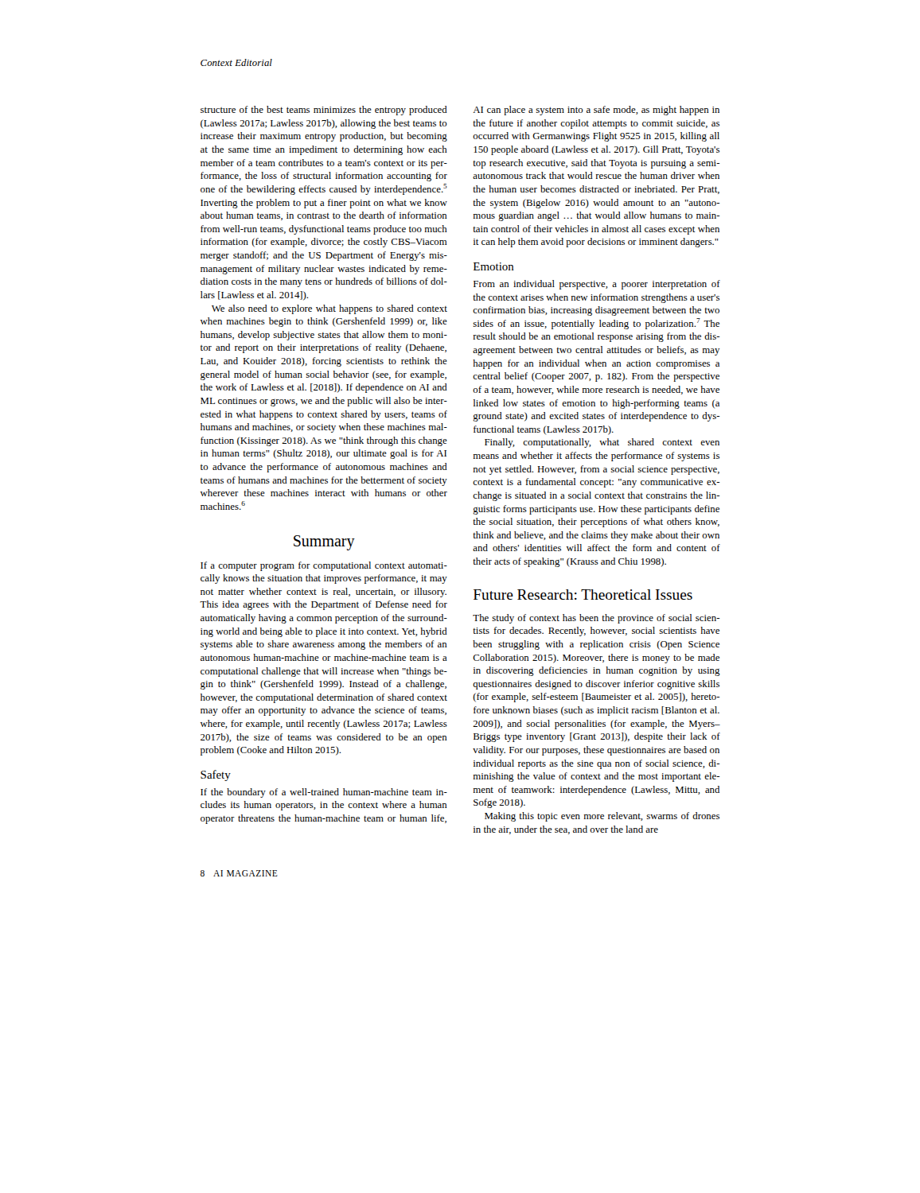Context Editorial
structure of the best teams minimizes the entropy produced (Lawless 2017a; Lawless 2017b), allowing the best teams to increase their maximum entropy production, but becoming at the same time an impediment to determining how each member of a team contributes to a team's context or its performance, the loss of structural information accounting for one of the bewildering effects caused by interdependence.5 Inverting the problem to put a finer point on what we know about human teams, in contrast to the dearth of information from well-run teams, dysfunctional teams produce too much information (for example, divorce; the costly CBS–Viacom merger standoff; and the US Department of Energy's mismanagement of military nuclear wastes indicated by remediation costs in the many tens or hundreds of billions of dollars [Lawless et al. 2014]).
We also need to explore what happens to shared context when machines begin to think (Gershenfeld 1999) or, like humans, develop subjective states that allow them to monitor and report on their interpretations of reality (Dehaene, Lau, and Kouider 2018), forcing scientists to rethink the general model of human social behavior (see, for example, the work of Lawless et al. [2018]). If dependence on AI and ML continues or grows, we and the public will also be interested in what happens to context shared by users, teams of humans and machines, or society when these machines malfunction (Kissinger 2018). As we "think through this change in human terms" (Shultz 2018), our ultimate goal is for AI to advance the performance of autonomous machines and teams of humans and machines for the betterment of society wherever these machines interact with humans or other machines.6
Summary
If a computer program for computational context automatically knows the situation that improves performance, it may not matter whether context is real, uncertain, or illusory. This idea agrees with the Department of Defense need for automatically having a common perception of the surrounding world and being able to place it into context. Yet, hybrid systems able to share awareness among the members of an autonomous human-machine or machine-machine team is a computational challenge that will increase when "things begin to think" (Gershenfeld 1999). Instead of a challenge, however, the computational determination of shared context may offer an opportunity to advance the science of teams, where, for example, until recently (Lawless 2017a; Lawless 2017b), the size of teams was considered to be an open problem (Cooke and Hilton 2015).
Safety
If the boundary of a well-trained human-machine team includes its human operators, in the context where a human operator threatens the human-machine team or human life, AI can place a system into a safe mode, as might happen in the future if another copilot attempts to commit suicide, as occurred with Germanwings Flight 9525 in 2015, killing all 150 people aboard (Lawless et al. 2017). Gill Pratt, Toyota's top research executive, said that Toyota is pursuing a semiautonomous track that would rescue the human driver when the human user becomes distracted or inebriated. Per Pratt, the system (Bigelow 2016) would amount to an "autonomous guardian angel … that would allow humans to maintain control of their vehicles in almost all cases except when it can help them avoid poor decisions or imminent dangers."
Emotion
From an individual perspective, a poorer interpretation of the context arises when new information strengthens a user's confirmation bias, increasing disagreement between the two sides of an issue, potentially leading to polarization.7 The result should be an emotional response arising from the disagreement between two central attitudes or beliefs, as may happen for an individual when an action compromises a central belief (Cooper 2007, p. 182). From the perspective of a team, however, while more research is needed, we have linked low states of emotion to high-performing teams (a ground state) and excited states of interdependence to dysfunctional teams (Lawless 2017b).
Finally, computationally, what shared context even means and whether it affects the performance of systems is not yet settled. However, from a social science perspective, context is a fundamental concept: "any communicative exchange is situated in a social context that constrains the linguistic forms participants use. How these participants define the social situation, their perceptions of what others know, think and believe, and the claims they make about their own and others' identities will affect the form and content of their acts of speaking" (Krauss and Chiu 1998).
Future Research: Theoretical Issues
The study of context has been the province of social scientists for decades. Recently, however, social scientists have been struggling with a replication crisis (Open Science Collaboration 2015). Moreover, there is money to be made in discovering deficiencies in human cognition by using questionnaires designed to discover inferior cognitive skills (for example, self-esteem [Baumeister et al. 2005]), heretofore unknown biases (such as implicit racism [Blanton et al. 2009]), and social personalities (for example, the Myers–Briggs type inventory [Grant 2013]), despite their lack of validity. For our purposes, these questionnaires are based on individual reports as the sine qua non of social science, diminishing the value of context and the most important element of teamwork: interdependence (Lawless, Mittu, and Sofge 2018).
Making this topic even more relevant, swarms of drones in the air, under the sea, and over the land are
8 AI MAGAZINE